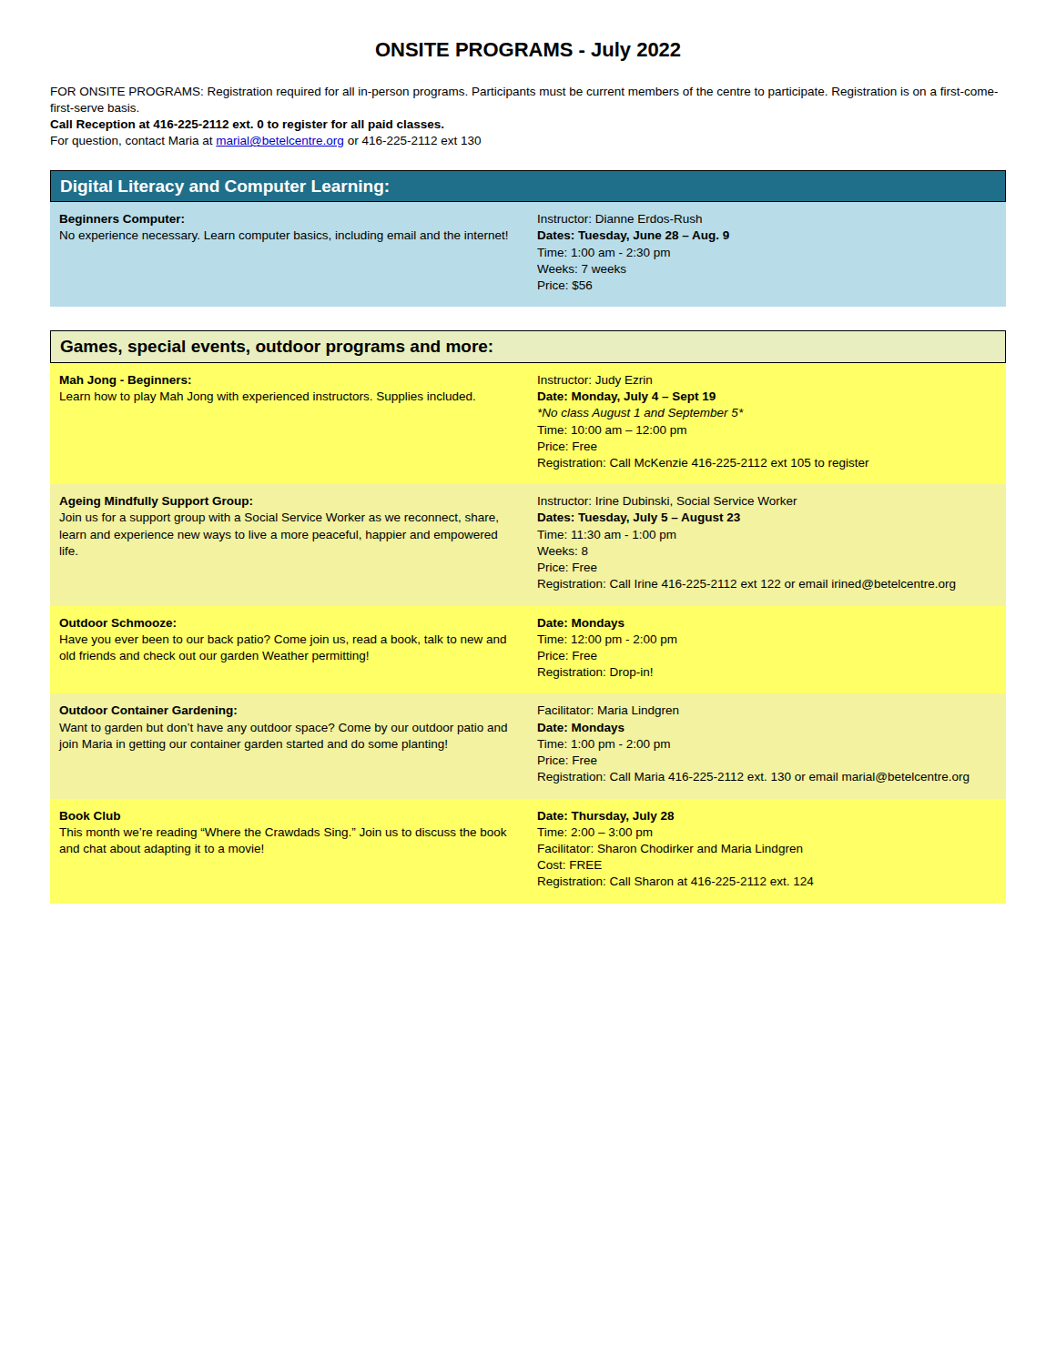ONSITE PROGRAMS - July 2022
FOR ONSITE PROGRAMS: Registration required for all in-person programs. Participants must be current members of the centre to participate. Registration is on a first-come-first-serve basis.
Call Reception at 416-225-2112 ext. 0 to register for all paid classes.
For question, contact Maria at marial@betelcentre.org or 416-225-2112 ext 130
Digital Literacy and Computer Learning:
| Beginners Computer: No experience necessary. Learn computer basics, including email and the internet! | Instructor: Dianne Erdos-Rush Dates: Tuesday, June 28 – Aug. 9 Time: 1:00 am - 2:30 pm Weeks: 7 weeks Price: $56 |
Games, special events, outdoor programs and more:
| Mah Jong - Beginners: Learn how to play Mah Jong with experienced instructors. Supplies included. | Instructor: Judy Ezrin Date: Monday, July 4 – Sept 19 *No class August 1 and September 5* Time: 10:00 am – 12:00 pm Price: Free Registration: Call McKenzie 416-225-2112 ext 105 to register |
| Ageing Mindfully Support Group: Join us for a support group with a Social Service Worker as we reconnect, share, learn and experience new ways to live a more peaceful, happier and empowered life. | Instructor: Irine Dubinski, Social Service Worker Dates: Tuesday, July 5 – August 23 Time: 11:30 am - 1:00 pm Weeks: 8 Price: Free Registration: Call Irine 416-225-2112 ext 122 or email irined@betelcentre.org |
| Outdoor Schmooze: Have you ever been to our back patio? Come join us, read a book, talk to new and old friends and check out our garden Weather permitting! | Date: Mondays Time: 12:00 pm - 2:00 pm Price: Free Registration: Drop-in! |
| Outdoor Container Gardening: Want to garden but don’t have any outdoor space? Come by our outdoor patio and join Maria in getting our container garden started and do some planting! | Facilitator: Maria Lindgren Date: Mondays Time: 1:00 pm - 2:00 pm Price: Free Registration: Call Maria 416-225-2112 ext. 130 or email marial@betelcentre.org |
| Book Club This month we’re reading “Where the Crawdads Sing.” Join us to discuss the book and chat about adapting it to a movie! | Date: Thursday, July 28 Time: 2:00 – 3:00 pm Facilitator: Sharon Chodirker and Maria Lindgren Cost: FREE Registration: Call Sharon at 416-225-2112 ext. 124 |